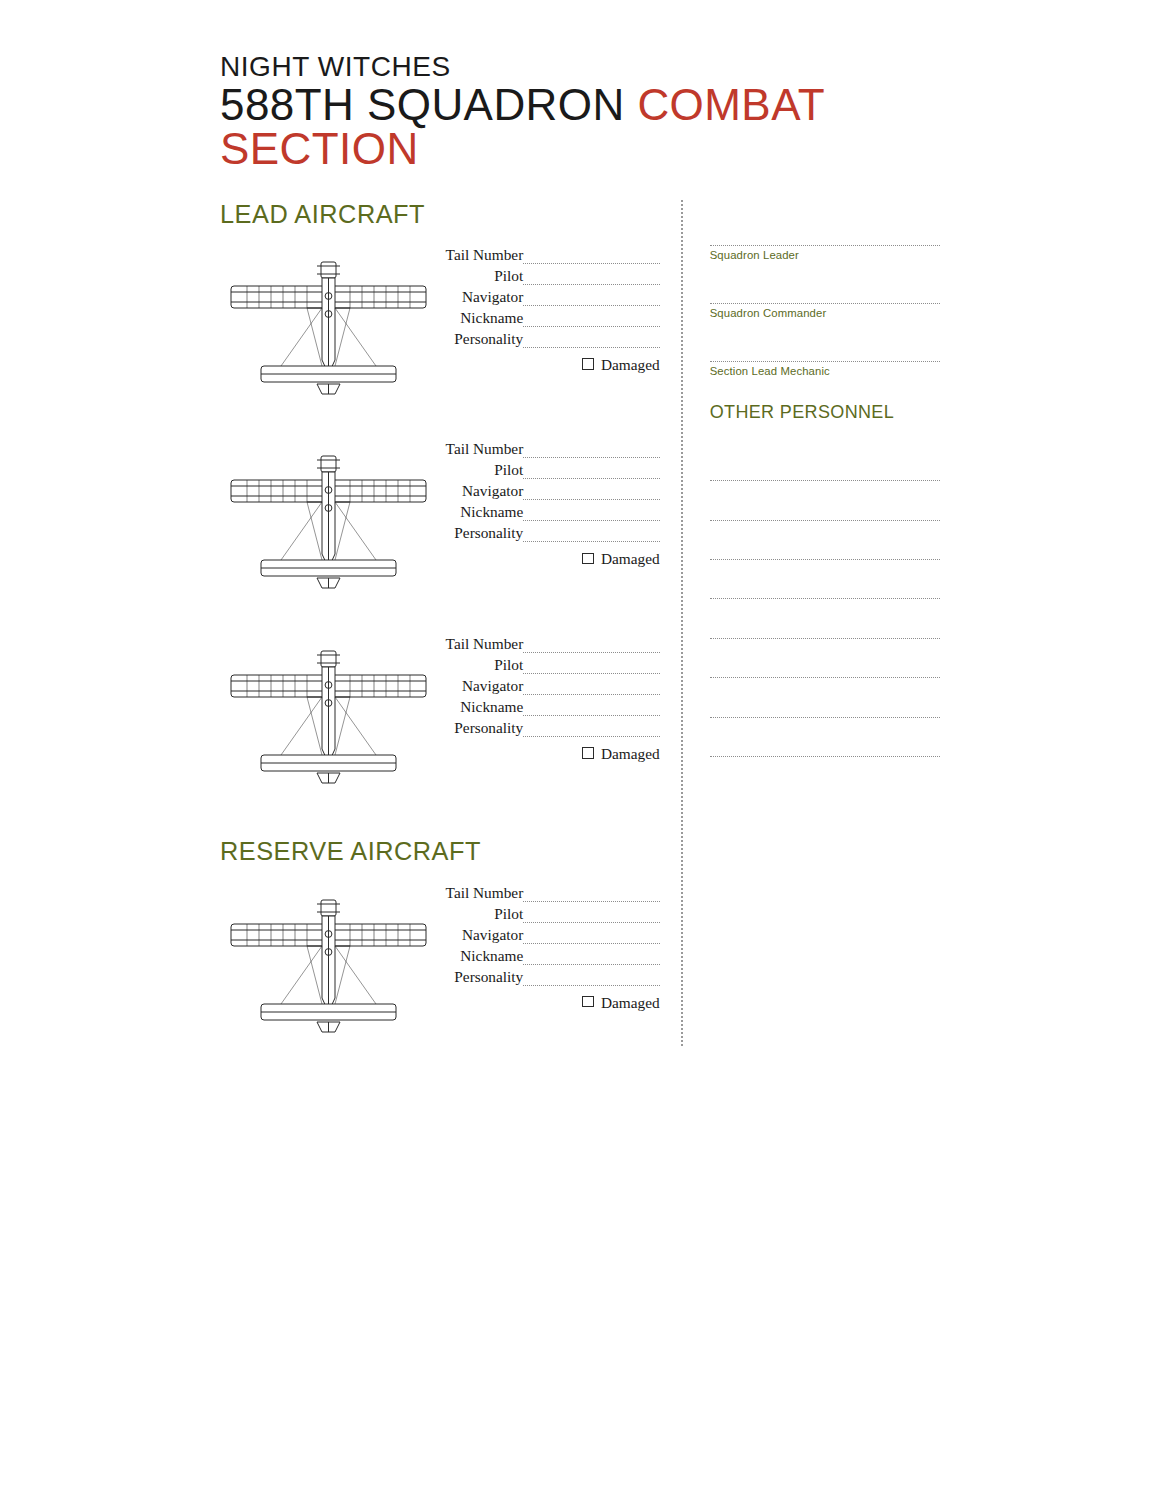Night Witches
588th Squadron Combat Section
Lead Aircraft
| Tail Number | |
| Pilot | |
| Navigator | |
| Nickname | |
| Personality | |
Damaged
| Tail Number | |
| Pilot | |
| Navigator | |
| Nickname | |
| Personality | |
Damaged
| Tail Number | |
| Pilot | |
| Navigator | |
| Nickname | |
| Personality | |
Damaged
Reserve Aircraft
| Tail Number | |
| Pilot | |
| Navigator | |
| Nickname | |
| Personality | |
Damaged
Squadron Leader
Squadron Commander
Section Lead Mechanic
Other Personnel